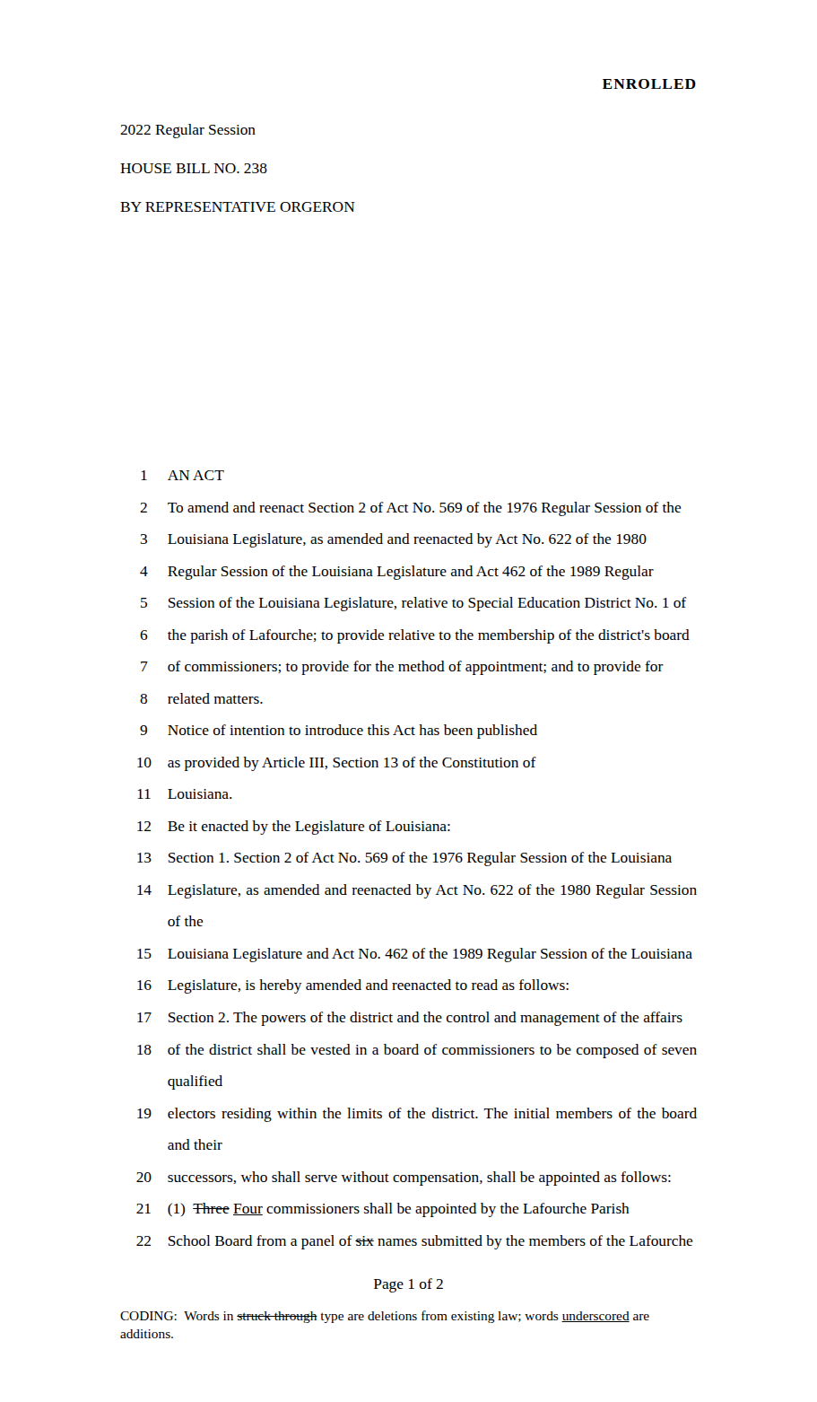ENROLLED
2022 Regular Session
HOUSE BILL NO. 238
BY REPRESENTATIVE ORGERON
| 1 | AN ACT |
| 2 | To amend and reenact Section 2 of Act No. 569 of the 1976 Regular Session of the |
| 3 | Louisiana Legislature, as amended and reenacted by Act No. 622 of the 1980 |
| 4 | Regular Session of the Louisiana Legislature and Act 462 of the 1989 Regular |
| 5 | Session of the Louisiana Legislature, relative to Special Education District No. 1 of |
| 6 | the parish of Lafourche; to provide relative to the membership of the district's board |
| 7 | of commissioners; to provide for the method of appointment; and to provide for |
| 8 | related matters. |
| 9 | Notice of intention to introduce this Act has been published |
| 10 | as provided by Article III, Section 13 of the Constitution of |
| 11 | Louisiana. |
| 12 | Be it enacted by the Legislature of Louisiana: |
| 13 | Section 1. Section 2 of Act No. 569 of the 1976 Regular Session of the Louisiana |
| 14 | Legislature, as amended and reenacted by Act No. 622 of the 1980 Regular Session of the |
| 15 | Louisiana Legislature and Act No. 462 of the 1989 Regular Session of the Louisiana |
| 16 | Legislature, is hereby amended and reenacted to read as follows: |
| 17 | Section 2. The powers of the district and the control and management of the affairs |
| 18 | of the district shall be vested in a board of commissioners to be composed of seven qualified |
| 19 | electors residing within the limits of the district. The initial members of the board and their |
| 20 | successors, who shall serve without compensation, shall be appointed as follows: |
| 21 | (1) Three Four commissioners shall be appointed by the Lafourche Parish |
| 22 | School Board from a panel of six names submitted by the members of the Lafourche |
Page 1 of 2
CODING: Words in struck through type are deletions from existing law; words underscored are additions.